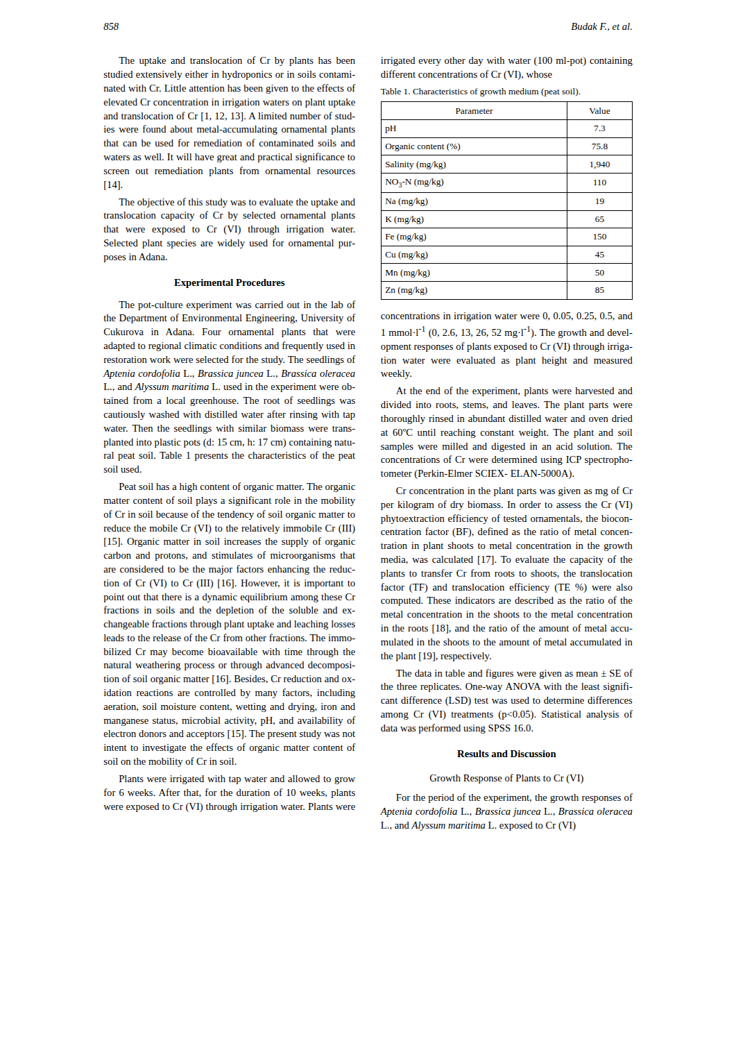858 Budak F., et al.
The uptake and translocation of Cr by plants has been studied extensively either in hydroponics or in soils contaminated with Cr. Little attention has been given to the effects of elevated Cr concentration in irrigation waters on plant uptake and translocation of Cr [1, 12, 13]. A limited number of studies were found about metal-accumulating ornamental plants that can be used for remediation of contaminated soils and waters as well. It will have great and practical significance to screen out remediation plants from ornamental resources [14].
The objective of this study was to evaluate the uptake and translocation capacity of Cr by selected ornamental plants that were exposed to Cr (VI) through irrigation water. Selected plant species are widely used for ornamental purposes in Adana.
Experimental Procedures
The pot-culture experiment was carried out in the lab of the Department of Environmental Engineering, University of Cukurova in Adana. Four ornamental plants that were adapted to regional climatic conditions and frequently used in restoration work were selected for the study. The seedlings of Aptenia cordofolia L., Brassica juncea L., Brassica oleracea L., and Alyssum maritima L. used in the experiment were obtained from a local greenhouse. The root of seedlings was cautiously washed with distilled water after rinsing with tap water. Then the seedlings with similar biomass were transplanted into plastic pots (d: 15 cm, h: 17 cm) containing natural peat soil. Table 1 presents the characteristics of the peat soil used.
Peat soil has a high content of organic matter. The organic matter content of soil plays a significant role in the mobility of Cr in soil because of the tendency of soil organic matter to reduce the mobile Cr (VI) to the relatively immobile Cr (III) [15]. Organic matter in soil increases the supply of organic carbon and protons, and stimulates of microorganisms that are considered to be the major factors enhancing the reduction of Cr (VI) to Cr (III) [16]. However, it is important to point out that there is a dynamic equilibrium among these Cr fractions in soils and the depletion of the soluble and exchangeable fractions through plant uptake and leaching losses leads to the release of the Cr from other fractions. The immobilized Cr may become bioavailable with time through the natural weathering process or through advanced decomposition of soil organic matter [16]. Besides, Cr reduction and oxidation reactions are controlled by many factors, including aeration, soil moisture content, wetting and drying, iron and manganese status, microbial activity, pH, and availability of electron donors and acceptors [15]. The present study was not intent to investigate the effects of organic matter content of soil on the mobility of Cr in soil.
Plants were irrigated with tap water and allowed to grow for 6 weeks. After that, for the duration of 10 weeks, plants were exposed to Cr (VI) through irrigation water. Plants were irrigated every other day with water (100 ml-pot) containing different concentrations of Cr (VI), whose
Table 1. Characteristics of growth medium (peat soil).
| Parameter | Value |
| --- | --- |
| pH | 7.3 |
| Organic content (%) | 75.8 |
| Salinity (mg/kg) | 1,940 |
| NO 3 -N (mg/kg) | 110 |
| Na (mg/kg) | 19 |
| K (mg/kg) | 65 |
| Fe (mg/kg) | 150 |
| Cu (mg/kg) | 45 |
| Mn (mg/kg) | 50 |
| Zn (mg/kg) | 85 |
concentrations in irrigation water were 0, 0.05, 0.25, 0.5, and 1 mmol·l-1 (0, 2.6, 13, 26, 52 mg·l-1). The growth and development responses of plants exposed to Cr (VI) through irrigation water were evaluated as plant height and measured weekly.
At the end of the experiment, plants were harvested and divided into roots, stems, and leaves. The plant parts were thoroughly rinsed in abundant distilled water and oven dried at 60ºC until reaching constant weight. The plant and soil samples were milled and digested in an acid solution. The concentrations of Cr were determined using ICP spectrophotometer (Perkin-Elmer SCIEX- ELAN-5000A).
Cr concentration in the plant parts was given as mg of Cr per kilogram of dry biomass. In order to assess the Cr (VI) phytoextraction efficiency of tested ornamentals, the bioconcentration factor (BF), defined as the ratio of metal concentration in plant shoots to metal concentration in the growth media, was calculated [17]. To evaluate the capacity of the plants to transfer Cr from roots to shoots, the translocation factor (TF) and translocation efficiency (TE %) were also computed. These indicators are described as the ratio of the metal concentration in the shoots to the metal concentration in the roots [18], and the ratio of the amount of metal accumulated in the shoots to the amount of metal accumulated in the plant [19], respectively.
The data in table and figures were given as mean ± SE of the three replicates. One-way ANOVA with the least significant difference (LSD) test was used to determine differences among Cr (VI) treatments (p<0.05). Statistical analysis of data was performed using SPSS 16.0.
Results and Discussion
Growth Response of Plants to Cr (VI)
For the period of the experiment, the growth responses of Aptenia cordofolia L., Brassica juncea L., Brassica oleracea L., and Alyssum maritima L. exposed to Cr (VI)